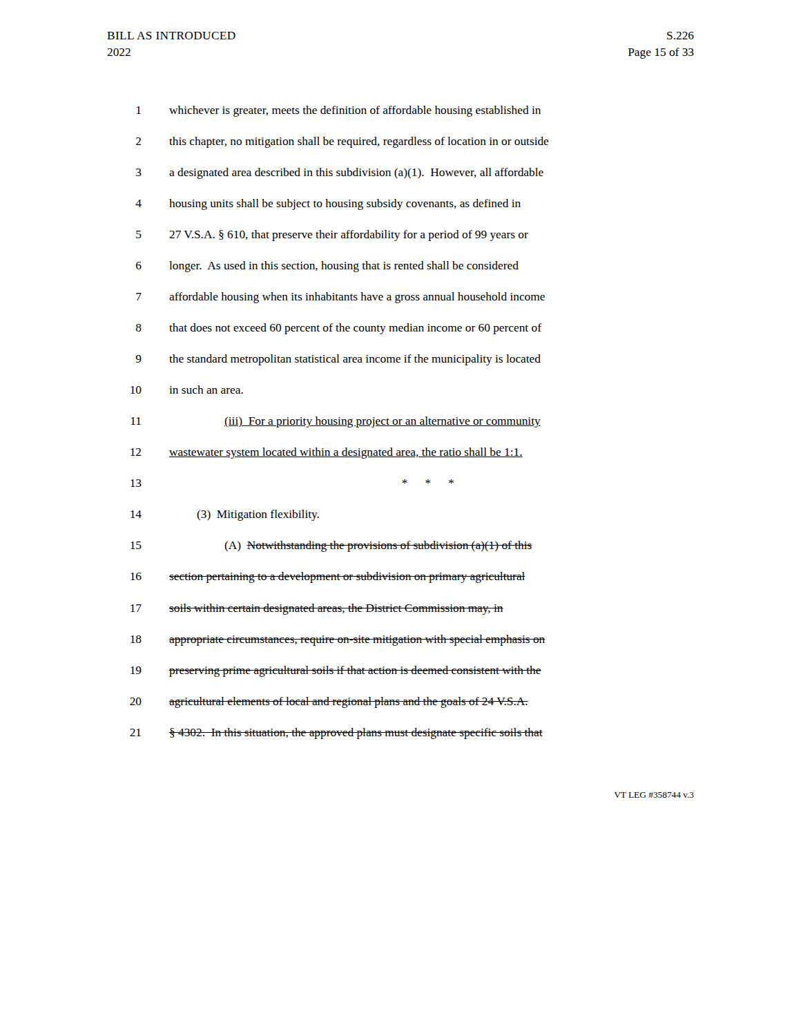BILL AS INTRODUCED
2022
S.226
Page 15 of 33
whichever is greater, meets the definition of affordable housing established in
this chapter, no mitigation shall be required, regardless of location in or outside
a designated area described in this subdivision (a)(1). However, all affordable
housing units shall be subject to housing subsidy covenants, as defined in
27 V.S.A. § 610, that preserve their affordability for a period of 99 years or
longer. As used in this section, housing that is rented shall be considered
affordable housing when its inhabitants have a gross annual household income
that does not exceed 60 percent of the county median income or 60 percent of
the standard metropolitan statistical area income if the municipality is located
in such an area.
(iii) For a priority housing project or an alternative or community
wastewater system located within a designated area, the ratio shall be 1:1.
* * *
(3) Mitigation flexibility.
(A) Notwithstanding the provisions of subdivision (a)(1) of this
section pertaining to a development or subdivision on primary agricultural
soils within certain designated areas, the District Commission may, in
appropriate circumstances, require on-site mitigation with special emphasis on
preserving prime agricultural soils if that action is deemed consistent with the
agricultural elements of local and regional plans and the goals of 24 V.S.A.
§ 4302. In this situation, the approved plans must designate specific soils that
VT LEG #358744 v.3